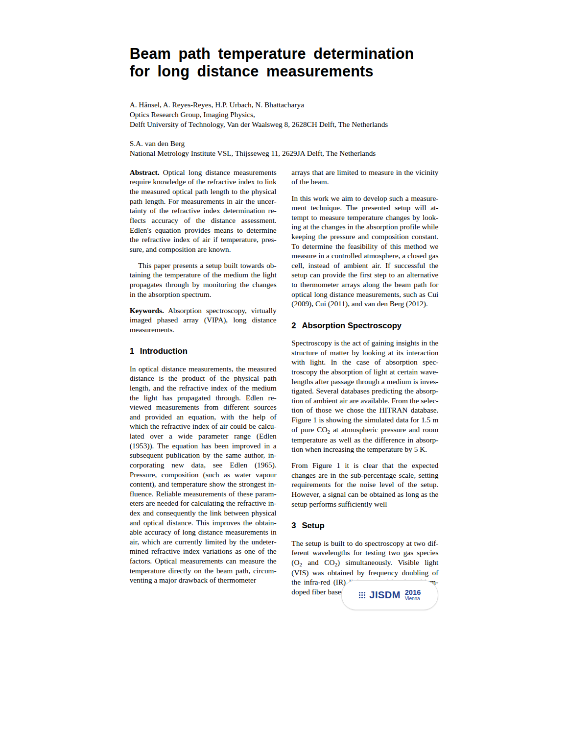Beam path temperature determination for long distance measurements
A. Hänsel, A. Reyes-Reyes, H.P. Urbach, N. Bhattacharya
Optics Research Group, Imaging Physics,
Delft University of Technology, Van der Waalsweg 8, 2628CH Delft, The Netherlands
S.A. van den Berg
National Metrology Institute VSL, Thijsseweg 11, 2629JA Delft, The Netherlands
Abstract. Optical long distance measurements require knowledge of the refractive index to link the measured optical path length to the physical path length. For measurements in air the uncertainty of the refractive index determination reflects accuracy of the distance assessment. Edlen's equation provides means to determine the refractive index of air if temperature, pressure, and composition are known.
This paper presents a setup built towards obtaining the temperature of the medium the light propagates through by monitoring the changes in the absorption spectrum.
Keywords. Absorption spectroscopy, virtually imaged phased array (VIPA), long distance measurements.
1 Introduction
In optical distance measurements, the measured distance is the product of the physical path length, and the refractive index of the medium the light has propagated through. Edlen reviewed measurements from different sources and provided an equation, with the help of which the refractive index of air could be calculated over a wide parameter range (Edlen (1953)). The equation has been improved in a subsequent publication by the same author, incorporating new data, see Edlen (1965). Pressure, composition (such as water vapour content), and temperature show the strongest influence. Reliable measurements of these parameters are needed for calculating the refractive index and consequently the link between physical and optical distance. This improves the obtainable accuracy of long distance measurements in air, which are currently limited by the undetermined refractive index variations as one of the factors. Optical measurements can measure the temperature directly on the beam path, circumventing a major drawback of thermometer
arrays that are limited to measure in the vicinity of the beam.
In this work we aim to develop such a measurement technique. The presented setup will attempt to measure temperature changes by looking at the changes in the absorption profile while keeping the pressure and composition constant. To determine the feasibility of this method we measure in a controlled atmosphere, a closed gas cell, instead of ambient air. If successful the setup can provide the first step to an alternative to thermometer arrays along the beam path for optical long distance measurements, such as Cui (2009), Cui (2011), and van den Berg (2012).
2 Absorption Spectroscopy
Spectroscopy is the act of gaining insights in the structure of matter by looking at its interaction with light. In the case of absorption spectroscopy the absorption of light at certain wavelengths after passage through a medium is investigated. Several databases predicting the absorption of ambient air are available. From the selection of those we chose the HITRAN database. Figure 1 is showing the simulated data for 1.5 m of pure CO2 at atmospheric pressure and room temperature as well as the difference in absorption when increasing the temperature by 5 K.
From Figure 1 it is clear that the expected changes are in the sub-percentage scale, setting requirements for the noise level of the setup. However, a signal can be obtained as long as the setup performs sufficiently well
3 Setup
The setup is built to do spectroscopy at two different wavelengths for testing two gas species (O2 and CO2) simultaneously. Visible light (VIS) was obtained by frequency doubling of the infra-red (IR) light emitted by the erbium-doped fiber based
JISDM
2016 Vienna